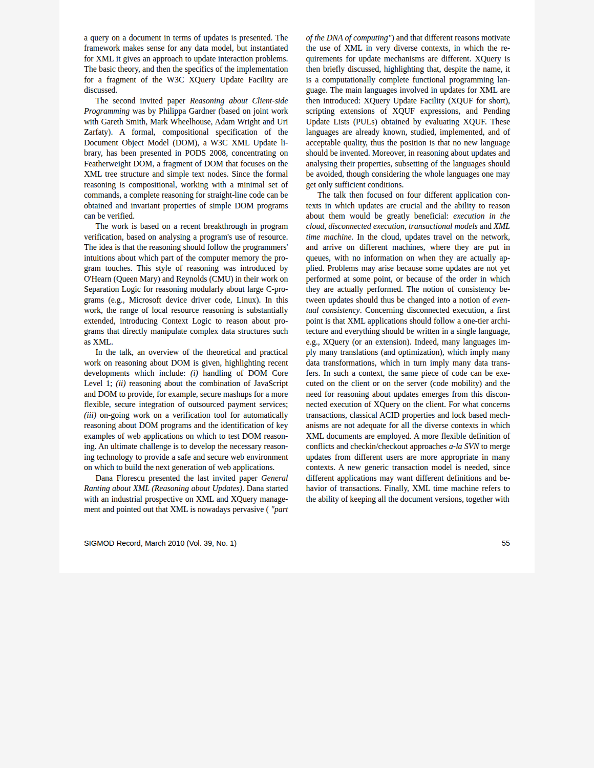a query on a document in terms of updates is presented. The framework makes sense for any data model, but instantiated for XML it gives an approach to update interaction problems. The basic theory, and then the specifics of the implementation for a fragment of the W3C XQuery Update Facility are discussed.
The second invited paper Reasoning about Client-side Programming was by Philippa Gardner (based on joint work with Gareth Smith, Mark Wheelhouse, Adam Wright and Uri Zarfaty). A formal, compositional specification of the Document Object Model (DOM), a W3C XML Update library, has been presented in PODS 2008, concentrating on Featherweight DOM, a fragment of DOM that focuses on the XML tree structure and simple text nodes. Since the formal reasoning is compositional, working with a minimal set of commands, a complete reasoning for straight-line code can be obtained and invariant properties of simple DOM programs can be verified.
The work is based on a recent breakthrough in program verification, based on analysing a program's use of resource. The idea is that the reasoning should follow the programmers' intuitions about which part of the computer memory the program touches. This style of reasoning was introduced by O'Hearn (Queen Mary) and Reynolds (CMU) in their work on Separation Logic for reasoning modularly about large C-programs (e.g., Microsoft device driver code, Linux). In this work, the range of local resource reasoning is substantially extended, introducing Context Logic to reason about programs that directly manipulate complex data structures such as XML.
In the talk, an overview of the theoretical and practical work on reasoning about DOM is given, highlighting recent developments which include: (i) handling of DOM Core Level 1; (ii) reasoning about the combination of JavaScript and DOM to provide, for example, secure mashups for a more flexible, secure integration of outsourced payment services; (iii) on-going work on a verification tool for automatically reasoning about DOM programs and the identification of key examples of web applications on which to test DOM reasoning. An ultimate challenge is to develop the necessary reasoning technology to provide a safe and secure web environment on which to build the next generation of web applications.
Dana Florescu presented the last invited paper General Ranting about XML (Reasoning about Updates). Dana started with an industrial prospective on XML and XQuery management and pointed out that XML is nowadays pervasive ( "part of the DNA of computing") and that different reasons motivate the use of XML in very diverse contexts, in which the requirements for update mechanisms are different. XQuery is then briefly discussed, highlighting that, despite the name, it is a computationally complete functional programming language. The main languages involved in updates for XML are then introduced: XQuery Update Facility (XQUF for short), scripting extensions of XQUF expressions, and Pending Update Lists (PULs) obtained by evaluating XQUF. These languages are already known, studied, implemented, and of acceptable quality, thus the position is that no new language should be invented. Moreover, in reasoning about updates and analysing their properties, subsetting of the languages should be avoided, though considering the whole languages one may get only sufficient conditions.
The talk then focused on four different application contexts in which updates are crucial and the ability to reason about them would be greatly beneficial: execution in the cloud, disconnected execution, transactional models and XML time machine. In the cloud, updates travel on the network, and arrive on different machines, where they are put in queues, with no information on when they are actually applied. Problems may arise because some updates are not yet performed at some point, or because of the order in which they are actually performed. The notion of consistency between updates should thus be changed into a notion of eventual consistency. Concerning disconnected execution, a first point is that XML applications should follow a one-tier architecture and everything should be written in a single language, e.g., XQuery (or an extension). Indeed, many languages imply many translations (and optimization), which imply many data transformations, which in turn imply many data transfers. In such a context, the same piece of code can be executed on the client or on the server (code mobility) and the need for reasoning about updates emerges from this disconnected execution of XQuery on the client. For what concerns transactions, classical ACID properties and lock based mechanisms are not adequate for all the diverse contexts in which XML documents are employed. A more flexible definition of conflicts and checkin/checkout approaches a-la SVN to merge updates from different users are more appropriate in many contexts. A new generic transaction model is needed, since different applications may want different definitions and behavior of transactions. Finally, XML time machine refers to the ability of keeping all the document versions, together with
SIGMOD Record, March 2010 (Vol. 39, No. 1) 55